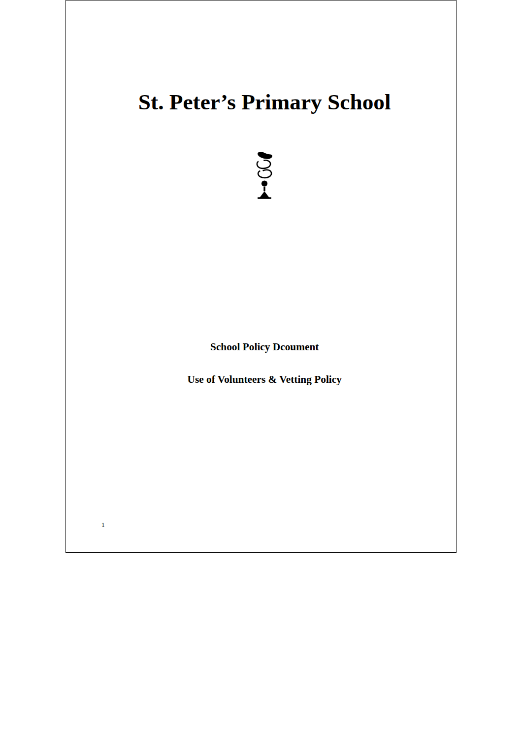St. Peter’s Primary School
School Policy Dcoument
Use of Volunteers & Vetting Policy
1